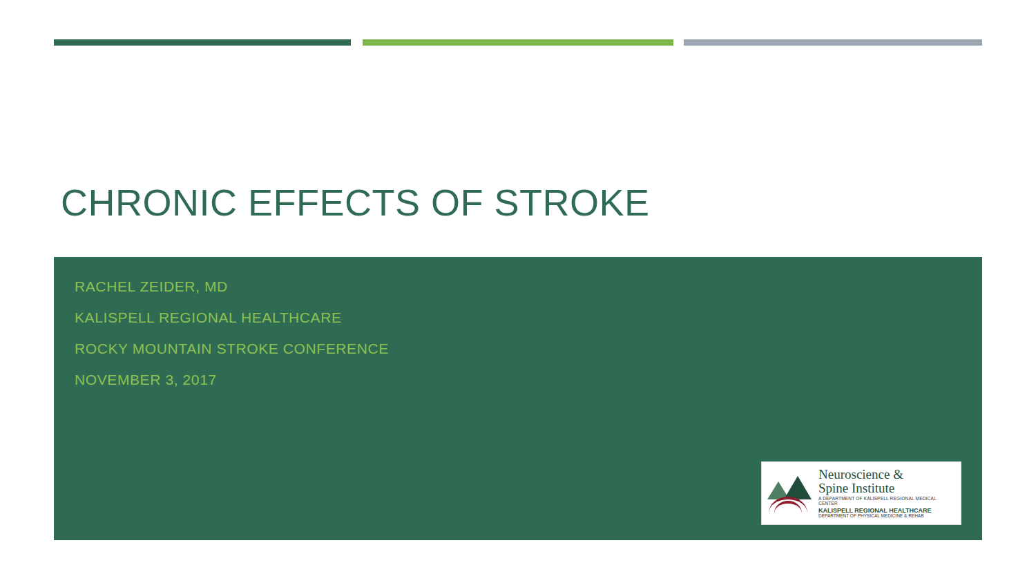Chronic Effects of Stroke
Rachel Zeider, MD
Kalispell Regional Healthcare
Rocky Mountain Stroke Conference
November 3, 2017
Neuroscience &
Spine Institute
A Department of Kalispell Regional Medical Center
Kalispell Regional Healthcare
Department of Physical Medicine & Rehab